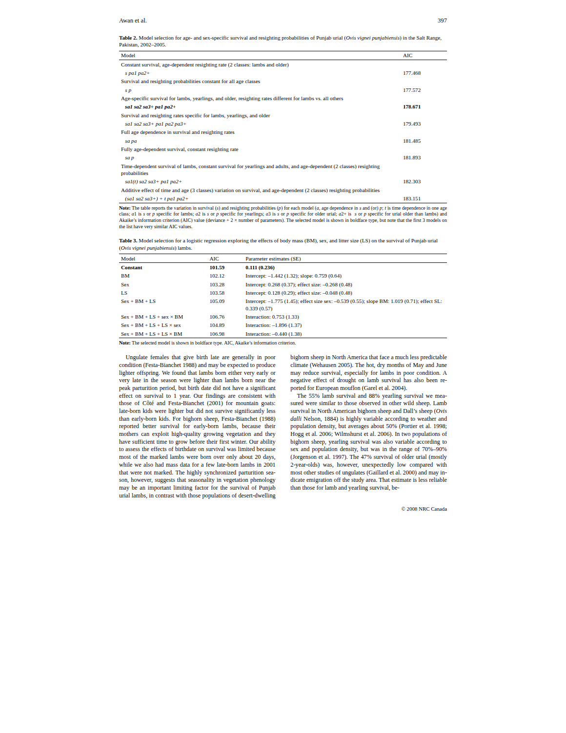Awan et al.
397
Table 2. Model selection for age- and sex-specific survival and resighting probabilities of Punjab urial (Ovis vignei punjabiensis) in the Salt Range, Pakistan, 2002–2005.
| Model | AIC |
| --- | --- |
| Constant survival, age-dependent resighting rate (2 classes: lambs and older) | |
| s pa1 pa2+ | 177.468 |
| Survival and resighting probabilities constant for all age classes | |
| s p | 177.572 |
| Age-specific survival for lambs, yearlings, and older, resighting rates different for lambs vs. all others | |
| sa1 sa2 sa3+ pa1 pa2+ | 178.671 |
| Survival and resighting rates specific for lambs, yearlings, and older | |
| sa1 sa2 sa3+ pa1 pa2 pa3+ | 179.493 |
| Full age dependence in survival and resighting rates | |
| sa pa | 181.485 |
| Fully age-dependent survival, constant resighting rate | |
| sa p | 181.893 |
| Time-dependent survival of lambs, constant survival for yearlings and adults, and age-dependent (2 classes) resighting probabilities | |
| sa1(t) sa2 sa3+ pa1 pa2+ | 182.303 |
| Additive effect of time and age (3 classes) variation on survival, and age-dependent (2 classes) resighting probabilities | |
| (sa1 sa2 sa3+) + t pa1 pa2+ | 183.151 |
Note: The table reports the variation in survival (s) and resighting probabilities (p) for each model (a, age dependence in s and (or) p; t is time dependence in one age class; a1 is s or p specific for lambs; a2 is s or p specific for yearlings; a3 is s or p specific for older urial; a2+ is s or p specific for urial older than lambs) and Akaike’s information criterion (AIC) value (deviance + 2 × number of parameters). The selected model is shown in boldface type, but note that the first 3 models on the list have very similar AIC values.
Table 3. Model selection for a logistic regression exploring the effects of body mass (BM), sex, and litter size (LS) on the survival of Punjab urial (Ovis vignei punjabiensis) lambs.
| Model | AIC | Parameter estimates (SE) |
| --- | --- | --- |
| Constant | 101.59 | 0.111 (0.236) |
| BM | 102.12 | Intercept: –1.442 (1.32); slope: 0.759 (0.64) |
| Sex | 103.28 | Intercept: 0.268 (0.37); effect size: –0.268 (0.48) |
| LS | 103.58 | Intercept: 0.128 (0.29); effect size: –0.048 (0.48) |
| Sex + BM + LS | 105.09 | Intercept: –1.775 (1.45); effect size sex: –0.539 (0.55); slope BM: 1.019 (0.71); effect SL: 0.339 (0.57) |
| Sex + BM + LS + sex × BM | 106.76 | Interaction: 0.753 (1.33) |
| Sex + BM + LS + LS × sex | 104.89 | Interaction: –1.896 (1.37) |
| Sex + BM + LS + LS × BM | 106.98 | Interaction: –0.440 (1.38) |
Note: The selected model is shown in boldface type. AIC, Akaike’s information criterion.
Ungulate females that give birth late are generally in poor condition (Festa-Bianchet 1988) and may be expected to produce lighter offspring. We found that lambs born either very early or very late in the season were lighter than lambs born near the peak parturition period, but birth date did not have a significant effect on survival to 1 year. Our findings are consistent with those of Côté and Festa-Bianchet (2001) for mountain goats: late-born kids were lighter but did not survive significantly less than early-born kids. For bighorn sheep, Festa-Bianchet (1988) reported better survival for early-born lambs, because their mothers can exploit high-quality growing vegetation and they have sufficient time to grow before their first winter. Our ability to assess the effects of birthdate on survival was limited because most of the marked lambs were born over only about 20 days, while we also had mass data for a few late-born lambs in 2001 that were not marked. The highly synchronized parturition season, however, suggests that seasonality in vegetation phenology may be an important limiting factor for the survival of Punjab urial lambs, in contrast with those populations of desert-dwelling bighorn sheep in North America that face a much less predictable climate (Wehausen 2005). The hot, dry months of May and June may reduce survival, especially for lambs in poor condition. A negative effect of drought on lamb survival has also been reported for European mouflon (Garel et al. 2004).
The 55% lamb survival and 88% yearling survival we measured were similar to those observed in other wild sheep. Lamb survival in North American bighorn sheep and Dall’s sheep (Ovis dalli Nelson, 1884) is highly variable according to weather and population density, but averages about 50% (Portier et al. 1998; Hogg et al. 2006; Wilmshurst et al. 2006). In two populations of bighorn sheep, yearling survival was also variable according to sex and population density, but was in the range of 70%–90% (Jorgenson et al. 1997). The 47% survival of older urial (mostly 2-year-olds) was, however, unexpectedly low compared with most other studies of ungulates (Gaillard et al. 2000) and may indicate emigration off the study area. That estimate is less reliable than those for lamb and yearling survival, be-
© 2008 NRC Canada